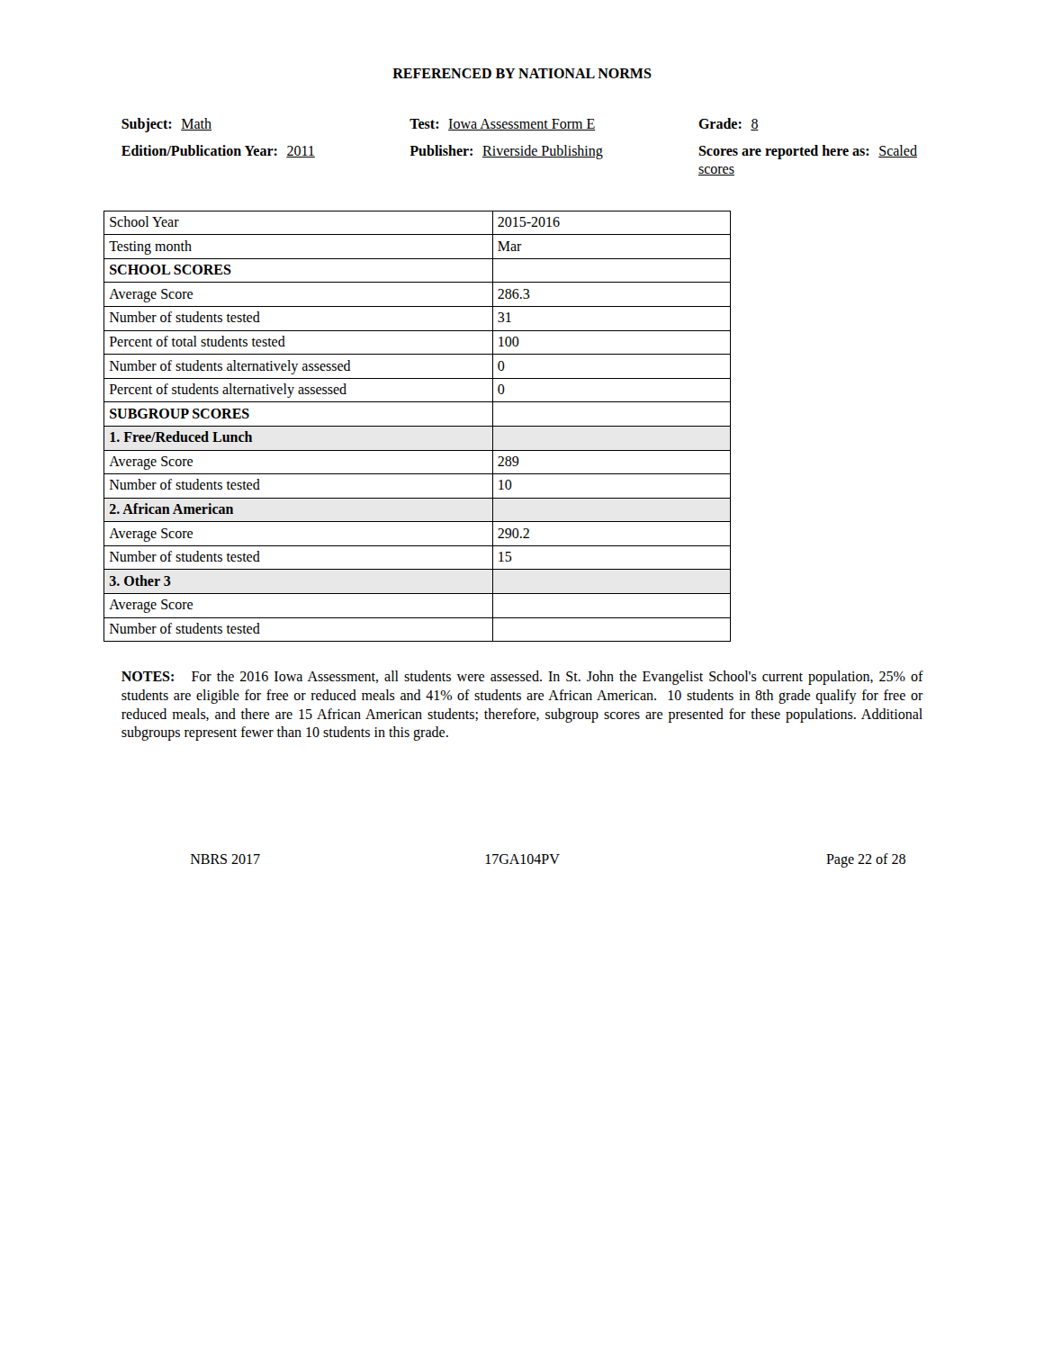REFERENCED BY NATIONAL NORMS
| Subject: Math | Test: Iowa Assessment Form E | Grade: 8 |
| Edition/Publication Year: 2011 | Publisher: Riverside Publishing | Scores are reported here as: Scaled scores |
| School Year | 2015-2016 |
| Testing month | Mar |
| SCHOOL SCORES | |
| Average Score | 286.3 |
| Number of students tested | 31 |
| Percent of total students tested | 100 |
| Number of students alternatively assessed | 0 |
| Percent of students alternatively assessed | 0 |
| SUBGROUP SCORES | |
| 1. Free/Reduced Lunch | |
| Average Score | 289 |
| Number of students tested | 10 |
| 2. African American | |
| Average Score | 290.2 |
| Number of students tested | 15 |
| 3. Other 3 | |
| Average Score | |
| Number of students tested | |
NOTES: For the 2016 Iowa Assessment, all students were assessed. In St. John the Evangelist School's current population, 25% of students are eligible for free or reduced meals and 41% of students are African American. 10 students in 8th grade qualify for free or reduced meals, and there are 15 African American students; therefore, subgroup scores are presented for these populations. Additional subgroups represent fewer than 10 students in this grade.
| NBRS 2017 | 17GA104PV | Page 22 of 28 |